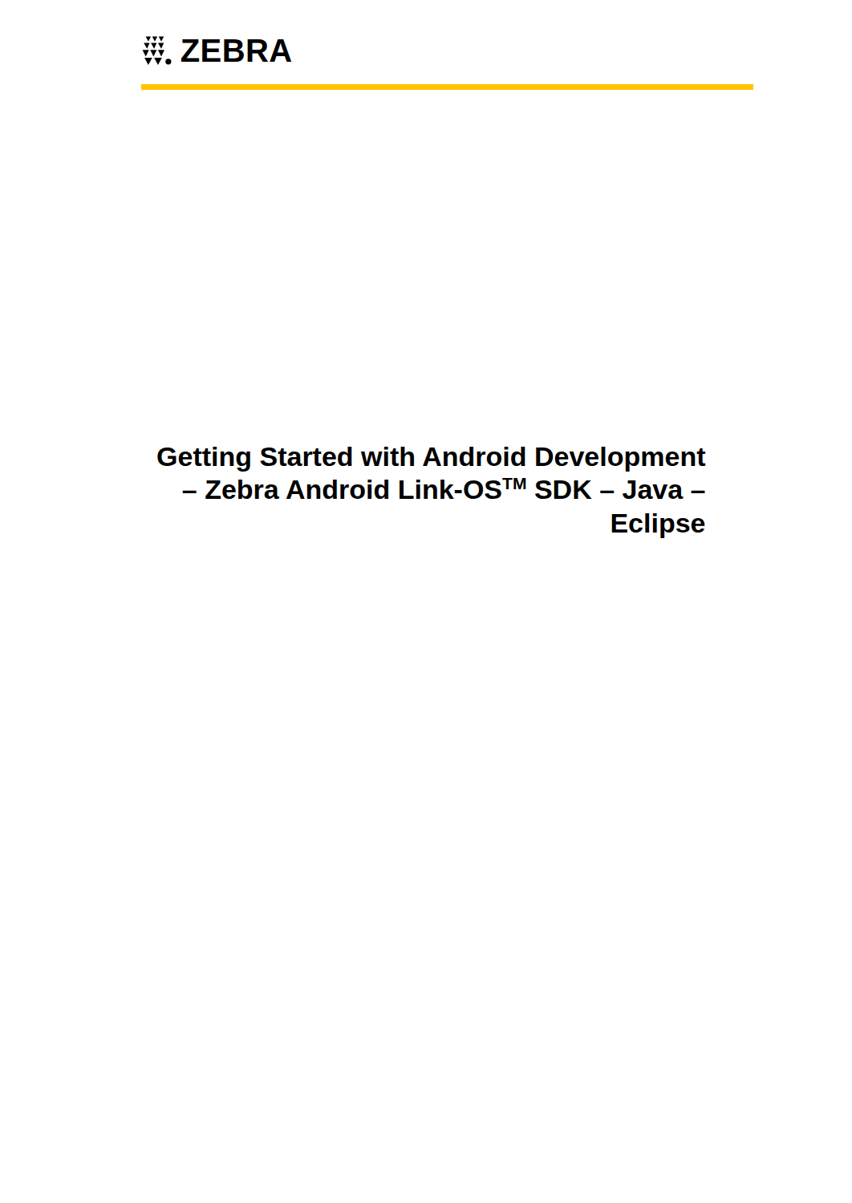ZEBRA
Getting Started with Android Development – Zebra Android Link-OSTM SDK – Java – Eclipse